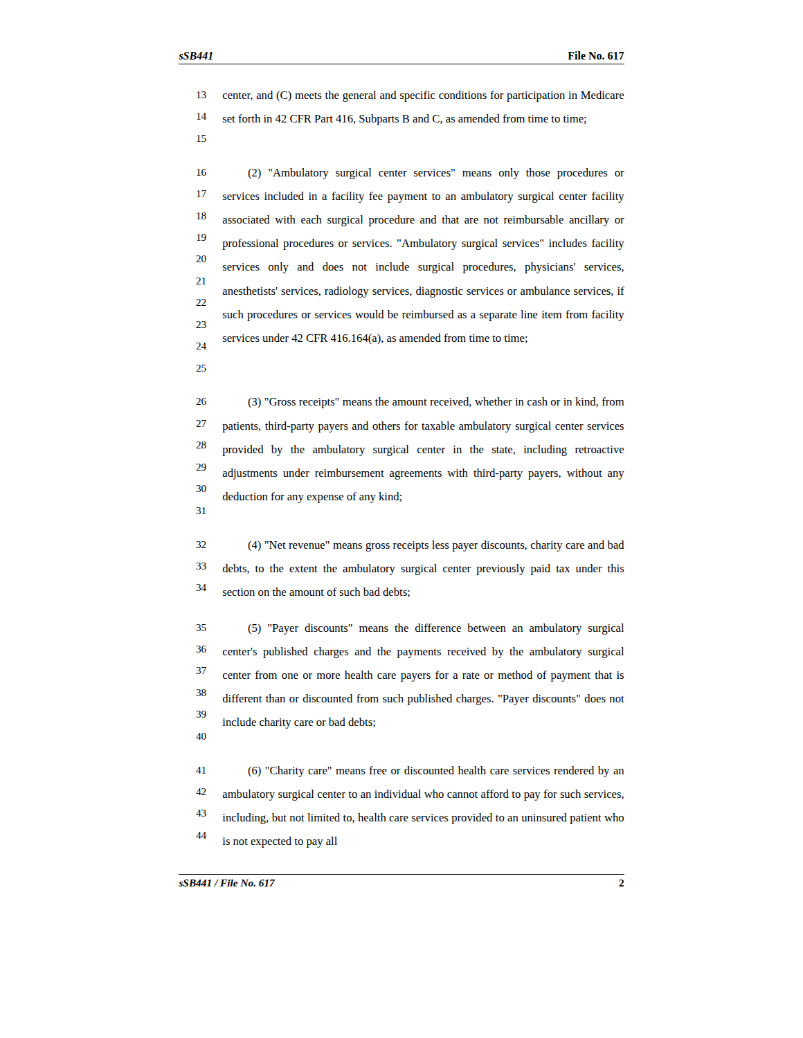sSB441 File No. 617
13
14
15
center, and (C) meets the general and specific conditions for participation in Medicare set forth in 42 CFR Part 416, Subparts B and C, as amended from time to time;
16
17
18
19
20
21
22
23
24
25
(2) "Ambulatory surgical center services" means only those procedures or services included in a facility fee payment to an ambulatory surgical center facility associated with each surgical procedure and that are not reimbursable ancillary or professional procedures or services. "Ambulatory surgical services" includes facility services only and does not include surgical procedures, physicians' services, anesthetists' services, radiology services, diagnostic services or ambulance services, if such procedures or services would be reimbursed as a separate line item from facility services under 42 CFR 416.164(a), as amended from time to time;
26
27
28
29
30
31
(3) "Gross receipts" means the amount received, whether in cash or in kind, from patients, third-party payers and others for taxable ambulatory surgical center services provided by the ambulatory surgical center in the state, including retroactive adjustments under reimbursement agreements with third-party payers, without any deduction for any expense of any kind;
32
33
34
(4) "Net revenue" means gross receipts less payer discounts, charity care and bad debts, to the extent the ambulatory surgical center previously paid tax under this section on the amount of such bad debts;
35
36
37
38
39
40
(5) "Payer discounts" means the difference between an ambulatory surgical center's published charges and the payments received by the ambulatory surgical center from one or more health care payers for a rate or method of payment that is different than or discounted from such published charges. "Payer discounts" does not include charity care or bad debts;
41
42
43
44
(6) "Charity care" means free or discounted health care services rendered by an ambulatory surgical center to an individual who cannot afford to pay for such services, including, but not limited to, health care services provided to an uninsured patient who is not expected to pay all
sSB441 / File No. 617 2